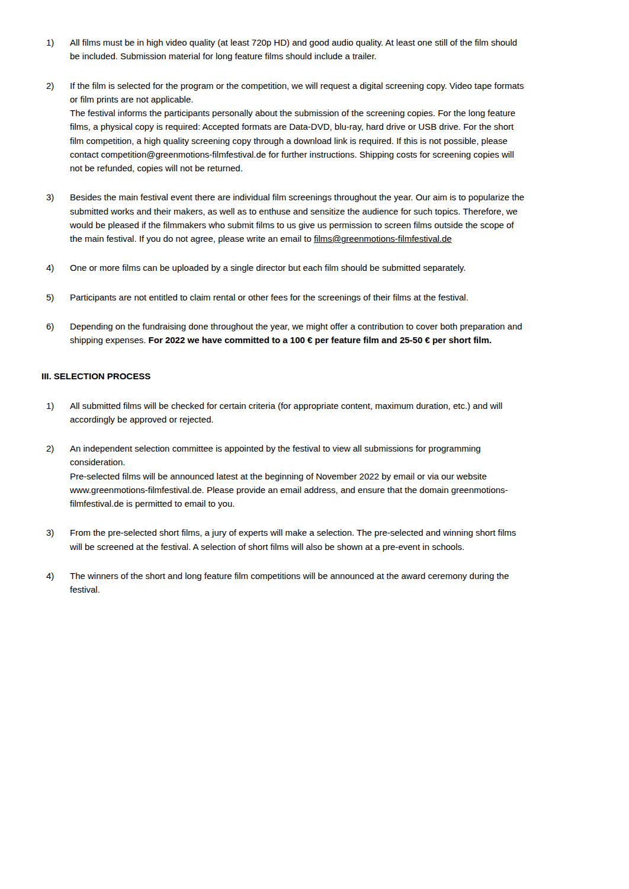All films must be in high video quality (at least 720p HD) and good audio quality. At least one still of the film should be included. Submission material for long feature films should include a trailer.
If the film is selected for the program or the competition, we will request a digital screening copy. Video tape formats or film prints are not applicable.
The festival informs the participants personally about the submission of the screening copies. For the long feature films, a physical copy is required: Accepted formats are Data-DVD, blu-ray, hard drive or USB drive. For the short film competition, a high quality screening copy through a download link is required. If this is not possible, please contact competition@greenmotions-filmfestival.de for further instructions. Shipping costs for screening copies will not be refunded, copies will not be returned.
Besides the main festival event there are individual film screenings throughout the year. Our aim is to popularize the submitted works and their makers, as well as to enthuse and sensitize the audience for such topics. Therefore, we would be pleased if the filmmakers who submit films to us give us permission to screen films outside the scope of the main festival. If you do not agree, please write an email to films@greenmotions-filmfestival.de
One or more films can be uploaded by a single director but each film should be submitted separately.
Participants are not entitled to claim rental or other fees for the screenings of their films at the festival.
Depending on the fundraising done throughout the year, we might offer a contribution to cover both preparation and shipping expenses. For 2022 we have committed to a 100 € per feature film and 25-50 € per short film.
III. SELECTION PROCESS
All submitted films will be checked for certain criteria (for appropriate content, maximum duration, etc.) and will accordingly be approved or rejected.
An independent selection committee is appointed by the festival to view all submissions for programming consideration.
Pre-selected films will be announced latest at the beginning of November 2022 by email or via our website www.greenmotions-filmfestival.de. Please provide an email address, and ensure that the domain greenmotions-filmfestival.de is permitted to email to you.
From the pre-selected short films, a jury of experts will make a selection. The pre-selected and winning short films will be screened at the festival. A selection of short films will also be shown at a pre-event in schools.
The winners of the short and long feature film competitions will be announced at the award ceremony during the festival.